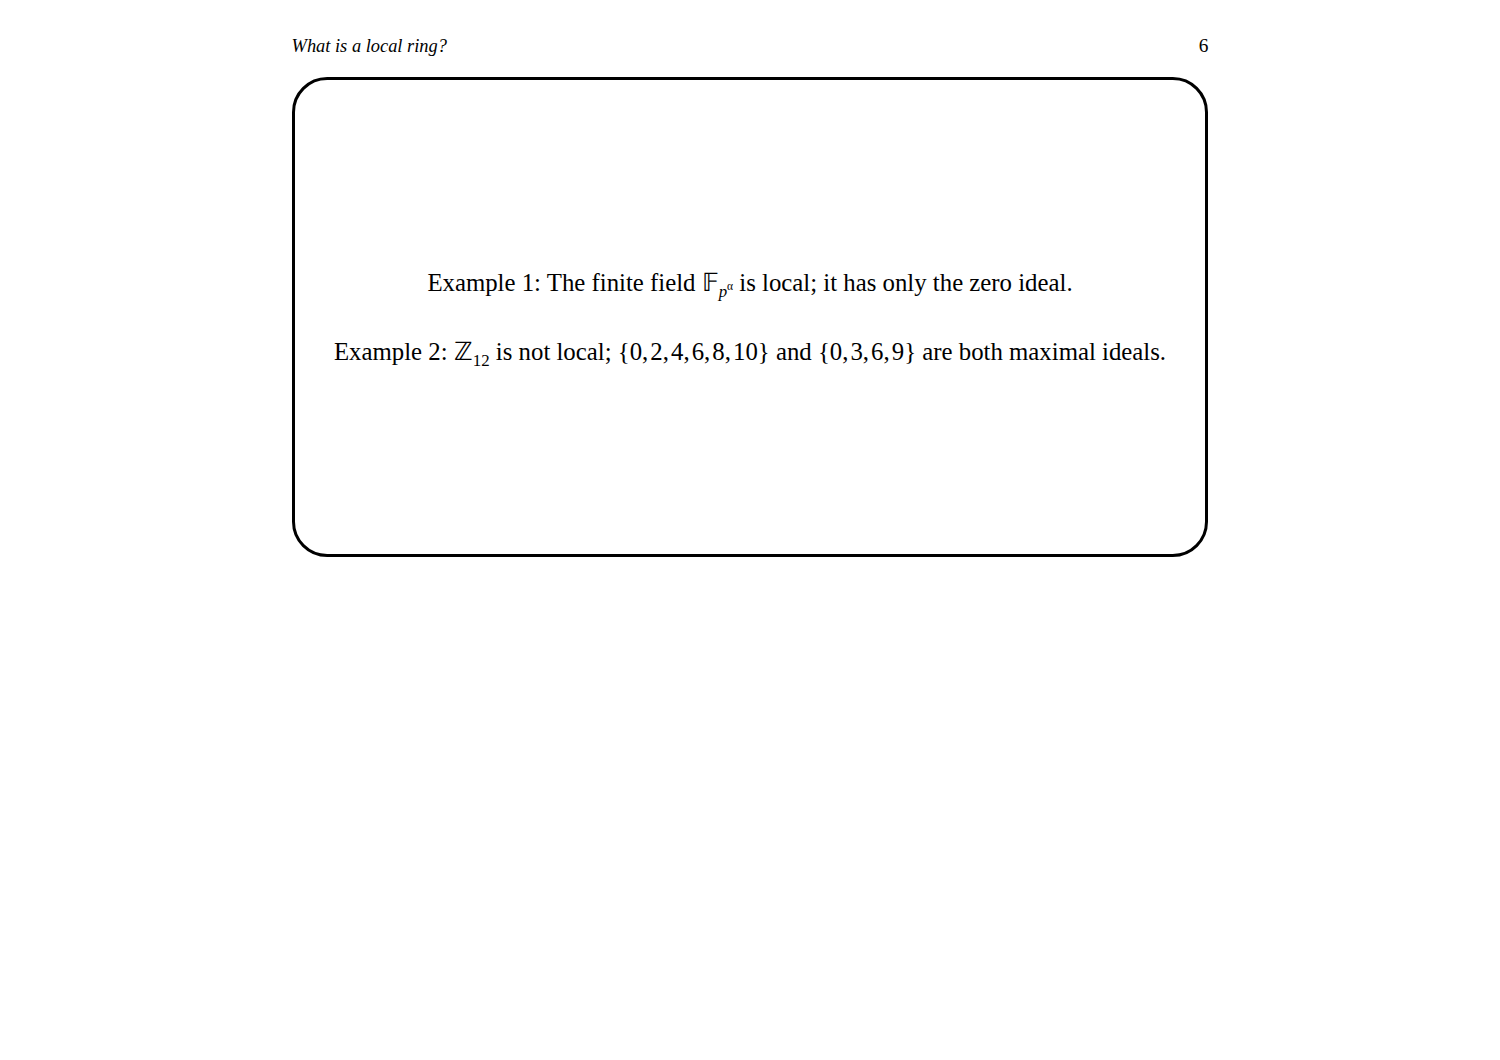What is a local ring? 6
Example 1: The finite field 𝔽pα is local; it has only the zero ideal.
Example 2: ℤ12 is not local; {0, 2, 4, 6, 8, 10} and {0, 3, 6, 9} are both maximal ideals.